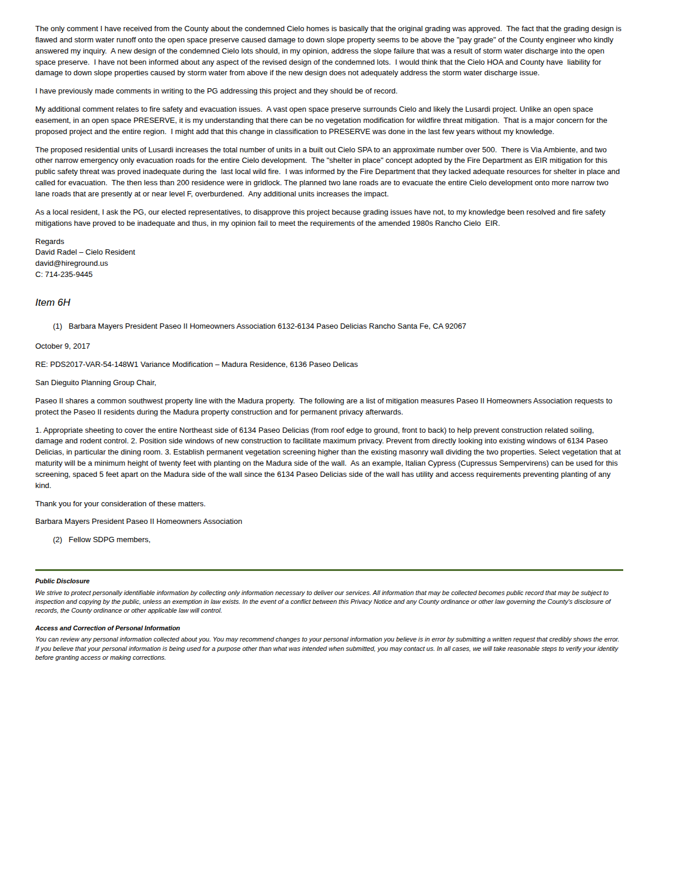The only comment I have received from the County about the condemned Cielo homes is basically that the original grading was approved. The fact that the grading design is flawed and storm water runoff onto the open space preserve caused damage to down slope property seems to be above the "pay grade" of the County engineer who kindly answered my inquiry. A new design of the condemned Cielo lots should, in my opinion, address the slope failure that was a result of storm water discharge into the open space preserve. I have not been informed about any aspect of the revised design of the condemned lots. I would think that the Cielo HOA and County have liability for damage to down slope properties caused by storm water from above if the new design does not adequately address the storm water discharge issue.
I have previously made comments in writing to the PG addressing this project and they should be of record.
My additional comment relates to fire safety and evacuation issues. A vast open space preserve surrounds Cielo and likely the Lusardi project. Unlike an open space easement, in an open space PRESERVE, it is my understanding that there can be no vegetation modification for wildfire threat mitigation. That is a major concern for the proposed project and the entire region. I might add that this change in classification to PRESERVE was done in the last few years without my knowledge.
The proposed residential units of Lusardi increases the total number of units in a built out Cielo SPA to an approximate number over 500. There is Via Ambiente, and two other narrow emergency only evacuation roads for the entire Cielo development. The "shelter in place" concept adopted by the Fire Department as EIR mitigation for this public safety threat was proved inadequate during the last local wild fire. I was informed by the Fire Department that they lacked adequate resources for shelter in place and called for evacuation. The then less than 200 residence were in gridlock. The planned two lane roads are to evacuate the entire Cielo development onto more narrow two lane roads that are presently at or near level F, overburdened. Any additional units increases the impact.
As a local resident, I ask the PG, our elected representatives, to disapprove this project because grading issues have not, to my knowledge been resolved and fire safety mitigations have proved to be inadequate and thus, in my opinion fail to meet the requirements of the amended 1980s Rancho Cielo EIR.
Regards
David Radel – Cielo Resident
david@hireground.us
C: 714-235-9445
Item 6H
(1) Barbara Mayers President Paseo II Homeowners Association 6132-6134 Paseo Delicias Rancho Santa Fe, CA 92067
October 9, 2017
RE: PDS2017-VAR-54-148W1 Variance Modification – Madura Residence, 6136 Paseo Delicas
San Dieguito Planning Group Chair,
Paseo II shares a common southwest property line with the Madura property. The following are a list of mitigation measures Paseo II Homeowners Association requests to protect the Paseo II residents during the Madura property construction and for permanent privacy afterwards.
1. Appropriate sheeting to cover the entire Northeast side of 6134 Paseo Delicias (from roof edge to ground, front to back) to help prevent construction related soiling, damage and rodent control. 2. Position side windows of new construction to facilitate maximum privacy. Prevent from directly looking into existing windows of 6134 Paseo Delicias, in particular the dining room. 3. Establish permanent vegetation screening higher than the existing masonry wall dividing the two properties. Select vegetation that at maturity will be a minimum height of twenty feet with planting on the Madura side of the wall. As an example, Italian Cypress (Cupressus Sempervirens) can be used for this screening, spaced 5 feet apart on the Madura side of the wall since the 6134 Paseo Delicias side of the wall has utility and access requirements preventing planting of any kind.
Thank you for your consideration of these matters.
Barbara Mayers President Paseo II Homeowners Association
(2) Fellow SDPG members,
Public Disclosure
We strive to protect personally identifiable information by collecting only information necessary to deliver our services. All information that may be collected becomes public record that may be subject to inspection and copying by the public, unless an exemption in law exists. In the event of a conflict between this Privacy Notice and any County ordinance or other law governing the County's disclosure of records, the County ordinance or other applicable law will control.
Access and Correction of Personal Information
You can review any personal information collected about you. You may recommend changes to your personal information you believe is in error by submitting a written request that credibly shows the error. If you believe that your personal information is being used for a purpose other than what was intended when submitted, you may contact us. In all cases, we will take reasonable steps to verify your identity before granting access or making corrections.